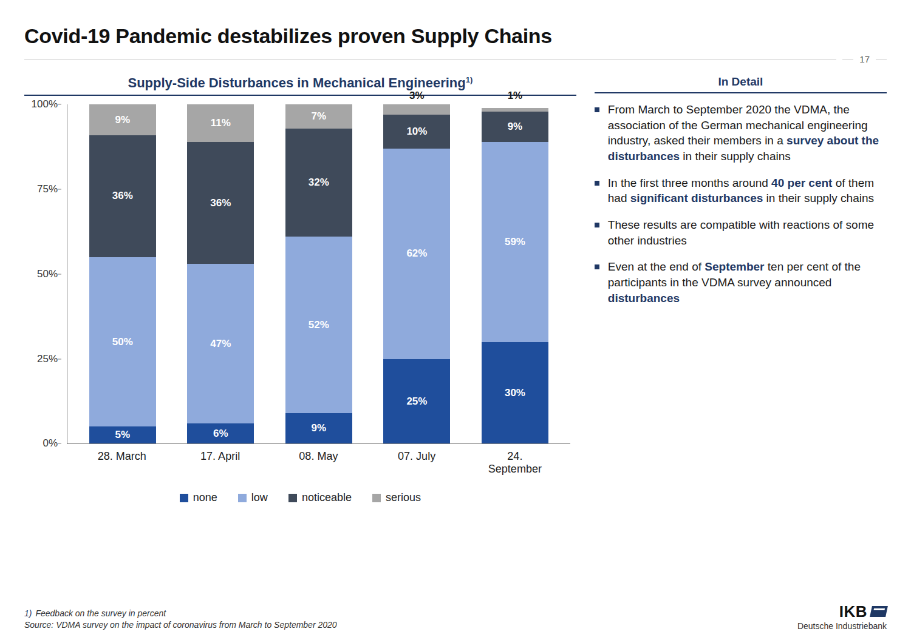Covid-19 Pandemic destabilizes proven Supply Chains
17
Supply-Side Disturbances in Mechanical Engineering1)
100% 75% 50% 25% 0%
9%
36%
50%
5%
11%
36%
47%
6%
7%
32%
52%
9%
3%
10%
62%
25%
1%
9%
59%
30%
28. March
17. April
08. May
07. July
24. September
none
low
noticeable
serious
In Detail
From March to September 2020 the VDMA, the association of the German mechanical engineering industry, asked their members in a survey about the disturbances in their supply chains
In the first three months around 40 per cent of them had significant disturbances in their supply chains
These results are compatible with reactions of some other industries
Even at the end of September ten per cent of the participants in the VDMA survey announced disturbances
1) Feedback on the survey in percent
Source: VDMA survey on the impact of coronavirus from March to September 2020
IKB
Deutsche Industriebank